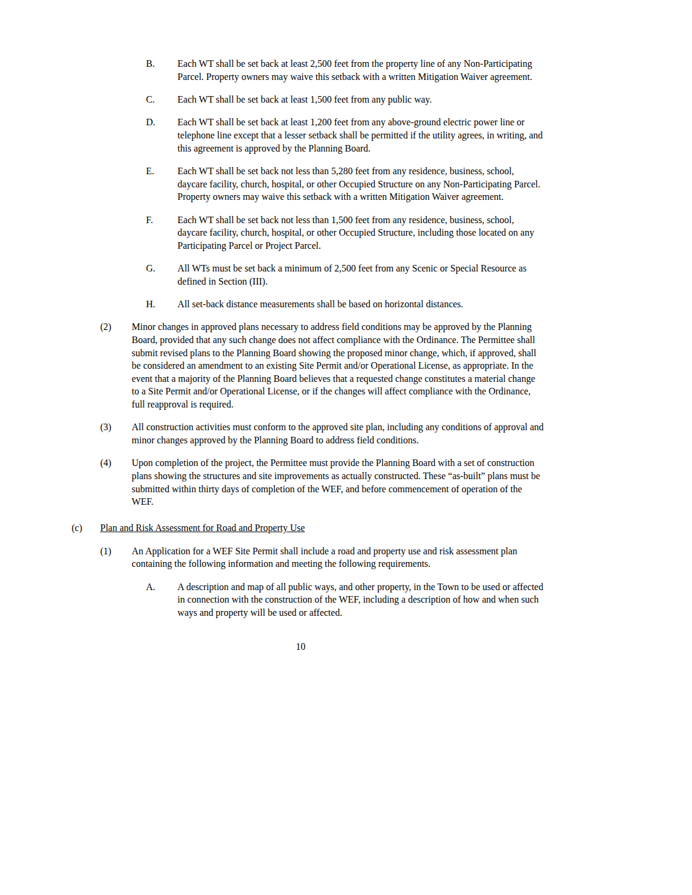B.
Each WT shall be set back at least 2,500 feet from the property line of any Non-Participating Parcel. Property owners may waive this setback with a written Mitigation Waiver agreement.
C.
Each WT shall be set back at least 1,500 feet from any public way.
D.
Each WT shall be set back at least 1,200 feet from any above-ground electric power line or telephone line except that a lesser setback shall be permitted if the utility agrees, in writing, and this agreement is approved by the Planning Board.
E.
Each WT shall be set back not less than 5,280 feet from any residence, business, school, daycare facility, church, hospital, or other Occupied Structure on any Non-Participating Parcel. Property owners may waive this setback with a written Mitigation Waiver agreement.
F.
Each WT shall be set back not less than 1,500 feet from any residence, business, school, daycare facility, church, hospital, or other Occupied Structure, including those located on any Participating Parcel or Project Parcel.
G.
All WTs must be set back a minimum of 2,500 feet from any Scenic or Special Resource as defined in Section (III).
H.
All set-back distance measurements shall be based on horizontal distances.
(2)
Minor changes in approved plans necessary to address field conditions may be approved by the Planning Board, provided that any such change does not affect compliance with the Ordinance. The Permittee shall submit revised plans to the Planning Board showing the proposed minor change, which, if approved, shall be considered an amendment to an existing Site Permit and/or Operational License, as appropriate. In the event that a majority of the Planning Board believes that a requested change constitutes a material change to a Site Permit and/or Operational License, or if the changes will affect compliance with the Ordinance, full reapproval is required.
(3)
All construction activities must conform to the approved site plan, including any conditions of approval and minor changes approved by the Planning Board to address field conditions.
(4)
Upon completion of the project, the Permittee must provide the Planning Board with a set of construction plans showing the structures and site improvements as actually constructed. These “as-built” plans must be submitted within thirty days of completion of the WEF, and before commencement of operation of the WEF.
(c)
Plan and Risk Assessment for Road and Property Use
(1)
An Application for a WEF Site Permit shall include a road and property use and risk assessment plan containing the following information and meeting the following requirements.
A.
A description and map of all public ways, and other property, in the Town to be used or affected in connection with the construction of the WEF, including a description of how and when such ways and property will be used or affected.
10